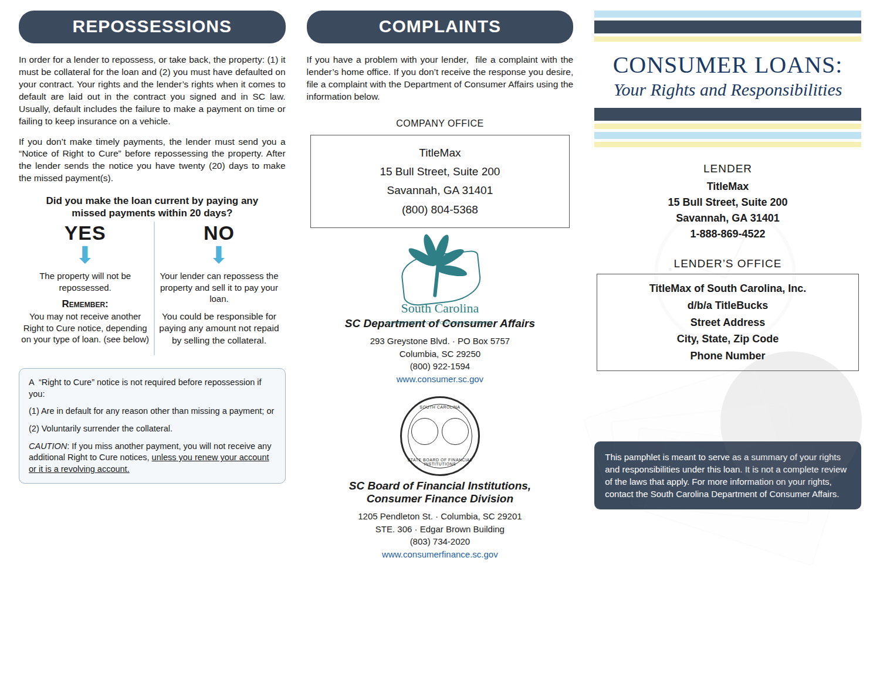REPOSSESSIONS
In order for a lender to repossess, or take back, the property: (1) it must be collateral for the loan and (2) you must have defaulted on your contract. Your rights and the lender’s rights when it comes to default are laid out in the contract you signed and in SC law. Usually, default includes the failure to make a payment on time or failing to keep insurance on a vehicle.
If you don’t make timely payments, the lender must send you a “Notice of Right to Cure” before repossessing the property. After the lender sends the notice you have twenty (20) days to make the missed payment(s).
Did you make the loan current by paying any
missed payments within 20 days?
YES
⬇
The property will not be repossessed. Remember: You may not receive another Right to Cure notice, depending on your type of loan. (see below)
NO
⬇
Your lender can repossess the property and sell it to pay your loan.
You could be responsible for paying any amount not repaid by selling the collateral.
A “Right to Cure” notice is not required before repossession if you:
(1) Are in default for any reason other than missing a payment; or
(2) Voluntarily surrender the collateral.
CAUTION: If you miss another payment, you will not receive any additional Right to Cure notices, unless you renew your account or it is a revolving account.
COMPLAINTS
If you have a problem with your lender, file a complaint with the lender’s home office. If you don’t receive the response you desire, file a complaint with the Department of Consumer Affairs using the information below.
COMPANY OFFICE
TitleMax
15 Bull Street, Suite 200
Savannah, GA 31401
(800) 804-5368
South Carolina
DEPARTMENT OF CONSUMER AFFAIRS
SC Department of Consumer Affairs
293 Greystone Blvd. · PO Box 5757
Columbia, SC 29250
(800) 922-1594
www.consumer.sc.gov
SOUTH CAROLINA
STATE BOARD OF FINANCIAL INSTITUTIONS
SC Board of Financial Institutions,
Consumer Finance Division
1205 Pendleton St. · Columbia, SC 29201
STE. 306 · Edgar Brown Building
(803) 734-2020
www.consumerfinance.sc.gov
CONSUMER LOANS:
Your Rights and Responsibilities
LENDER
TitleMax
15 Bull Street, Suite 200
Savannah, GA 31401
1-888-869-4522
LENDER’S OFFICE
TitleMax of South Carolina, Inc.
d/b/a TitleBucks
Street Address
City, State, Zip Code
Phone Number
This pamphlet is meant to serve as a summary of your rights and responsibilities under this loan. It is not a complete review of the laws that apply. For more information on your rights, contact the South Carolina Department of Consumer Affairs.